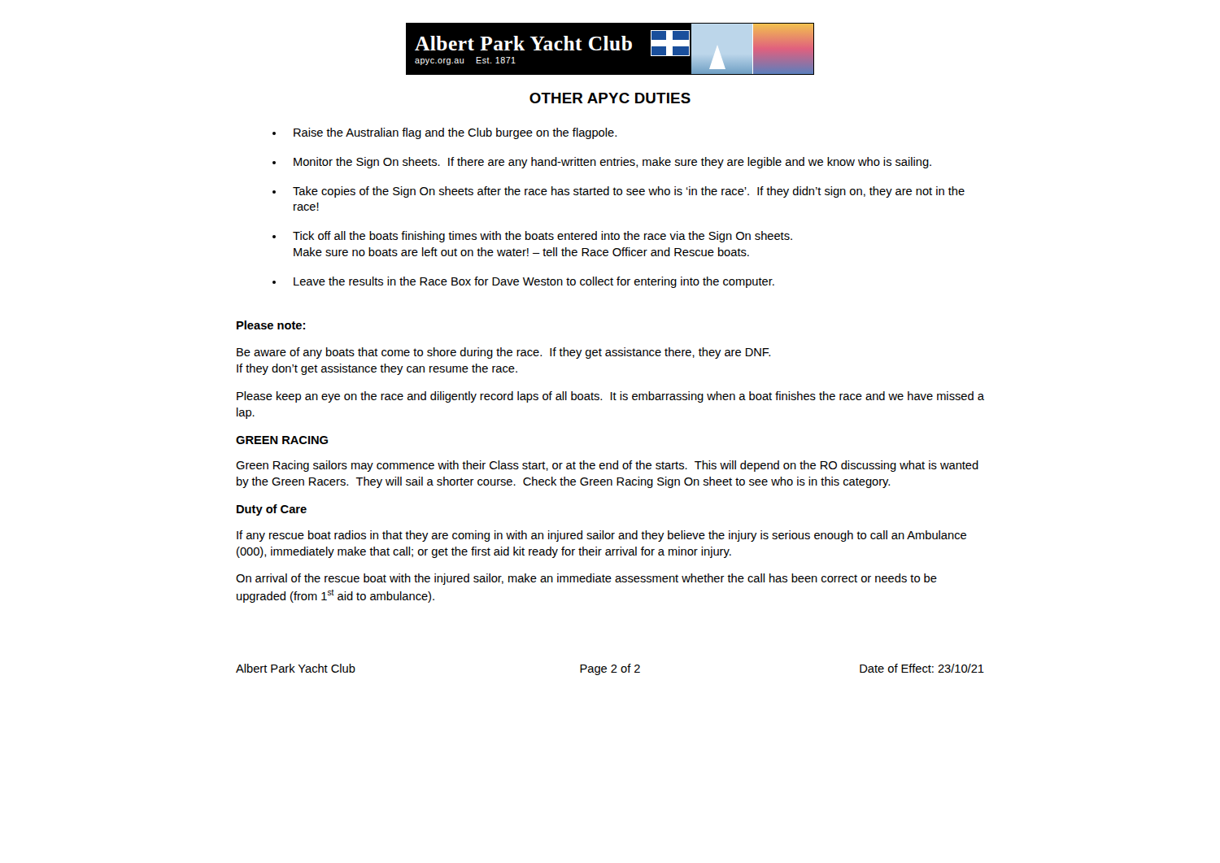Albert Park Yacht Club
apyc.org.au Est. 1871
OTHER APYC DUTIES
Raise the Australian flag and the Club burgee on the flagpole.
Monitor the Sign On sheets. If there are any hand-written entries, make sure they are legible and we know who is sailing.
Take copies of the Sign On sheets after the race has started to see who is ‘in the race’. If they didn’t sign on, they are not in the race!
Tick off all the boats finishing times with the boats entered into the race via the Sign On sheets.
Make sure no boats are left out on the water! – tell the Race Officer and Rescue boats.
Leave the results in the Race Box for Dave Weston to collect for entering into the computer.
Please note:
Be aware of any boats that come to shore during the race. If they get assistance there, they are DNF.
If they don’t get assistance they can resume the race.
Please keep an eye on the race and diligently record laps of all boats. It is embarrassing when a boat finishes the race and we have missed a lap.
GREEN RACING
Green Racing sailors may commence with their Class start, or at the end of the starts. This will depend on the RO discussing what is wanted by the Green Racers. They will sail a shorter course. Check the Green Racing Sign On sheet to see who is in this category.
Duty of Care
If any rescue boat radios in that they are coming in with an injured sailor and they believe the injury is serious enough to call an Ambulance (000), immediately make that call; or get the first aid kit ready for their arrival for a minor injury.
On arrival of the rescue boat with the injured sailor, make an immediate assessment whether the call has been correct or needs to be upgraded (from 1st aid to ambulance).
Albert Park Yacht Club
Page 2 of 2
Date of Effect: 23/10/21